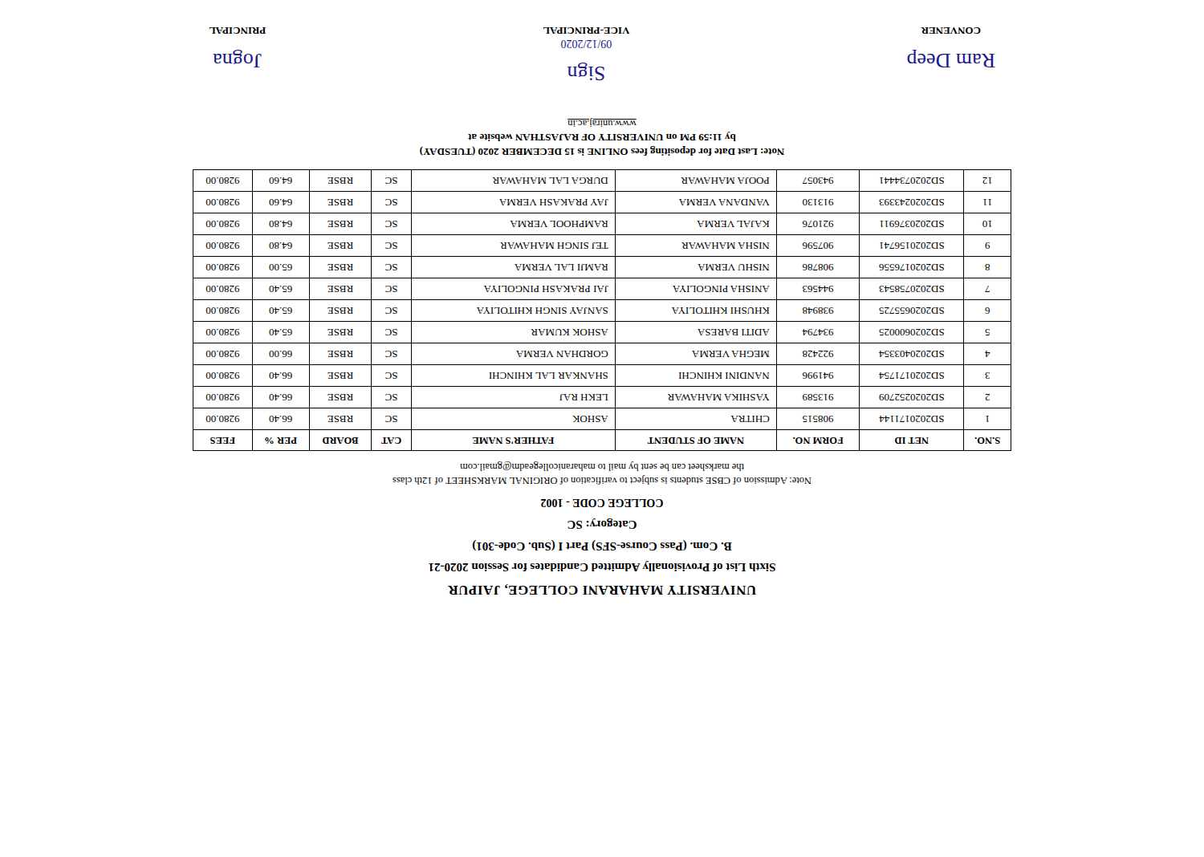UNIVERSITY MAHARANI COLLEGE, JAIPUR
Sixth List of Provisionally Admitted Candidates for Session 2020-21
B. Com. (Pass Course-SFS) Part I (Sub. Code-301)
Category: SC
COLLEGE CODE - 1002
Note: Admission of CBSE students is subject to varification of ORIGINAL MARKSHEET of 12th class
the marksheet can be sent by mail to maharanicollegeadm@gmail.com
| S.NO. | NET ID | FORM NO. | NAME OF STUDENT | FATHER'S NAME | CAT | BOARD | PER % | FEES |
| --- | --- | --- | --- | --- | --- | --- | --- | --- |
| 1 | SD2020171144 | 908515 | CHITRA | ASHOK | SC | RBSE | 66.40 | 9280.00 |
| 2 | SD2020252709 | 913589 | YASHIKA MAHAWAR | LEKH RAJ | SC | RBSE | 66.40 | 9280.00 |
| 3 | SD2020171754 | 941996 | NANDINI KHINCHI | SHANKAR LAL KHINCHI | SC | RBSE | 66.40 | 9280.00 |
| 4 | SD2020403354 | 922428 | MEGHA VERMA | GORDHAN VERMA | SC | RBSE | 66.00 | 9280.00 |
| 5 | SD2020600025 | 934794 | ADITI BARESA | ASHOK KUMAR | SC | RBSE | 65.40 | 9280.00 |
| 6 | SD2020655725 | 938948 | KHUSHI KHITOLIYA | SANJAY SINGH KHITOLIYA | SC | RBSE | 65.40 | 9280.00 |
| 7 | SD2020758543 | 944563 | ANISHA PINGOLIYA | JAI PRAKASH PINGOLIYA | SC | RBSE | 65.40 | 9280.00 |
| 8 | SD2020176556 | 908786 | NISHU VERMA | RAMJI LAL VERMA | SC | RBSE | 65.00 | 9280.00 |
| 9 | SD2020156741 | 907596 | NISHA MAHAWAR | TEJ SINGH MAHAWAR | SC | RBSE | 64.80 | 9280.00 |
| 10 | SD2020376911 | 921076 | KAJAL VERMA | RAMPHOOL VERMA | SC | RBSE | 64.80 | 9280.00 |
| 11 | SD2020243393 | 913130 | VANDANA VERMA | JAY PRAKASH VERMA | SC | RBSE | 64.60 | 9280.00 |
| 12 | SD2020734441 | 943057 | POOJA MAHAWAR | DURGA LAL MAHAWAR | SC | RBSE | 64.60 | 9280.00 |
Note: Last Date for depositing fees ONLINE is 15 DECEMBER 2020 (TUESDAY)
by 11:59 PM on UNIVERSITY OF RAJASTHAN website at
www.uniraj.ac.in
Ram Deep
CONVENER
Sign
09/12/2020
VICE-PRINCIPAL
Jogna
PRINCIPAL